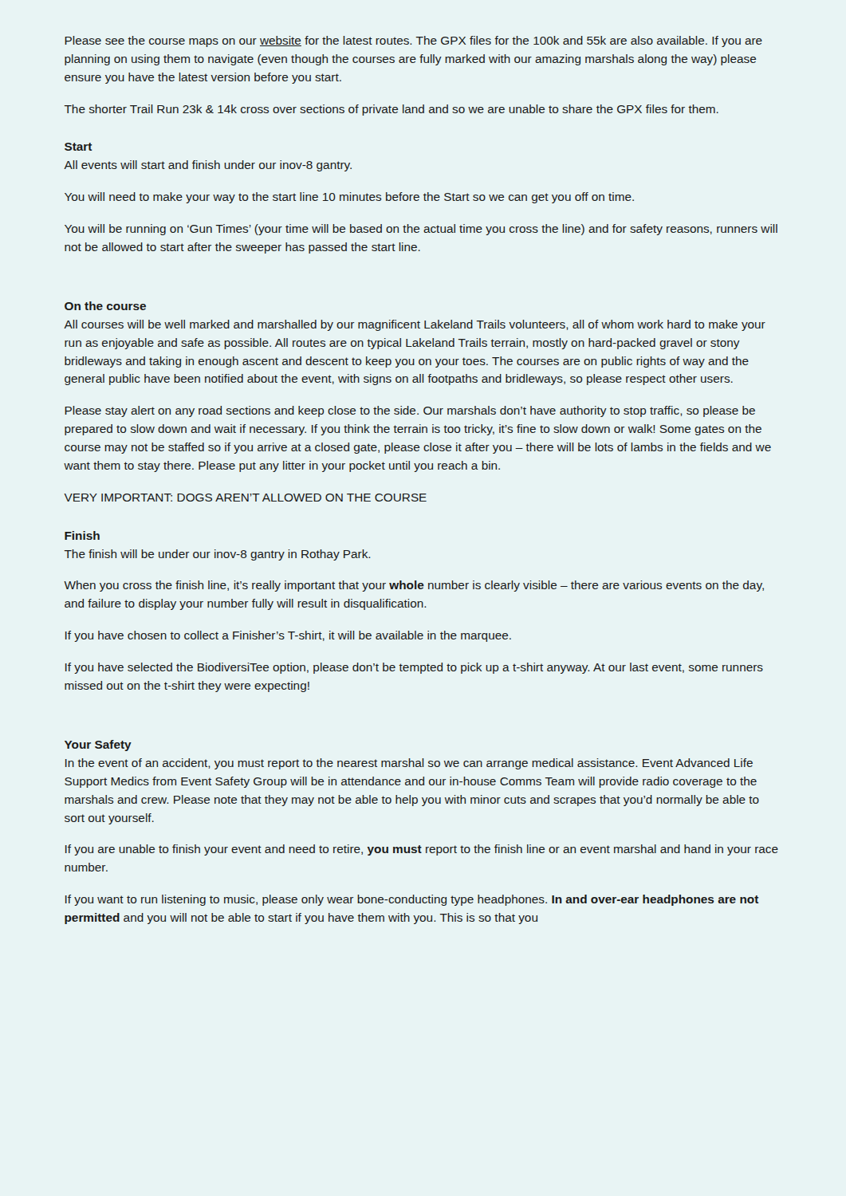Please see the course maps on our website for the latest routes. The GPX files for the 100k and 55k are also available. If you are planning on using them to navigate (even though the courses are fully marked with our amazing marshals along the way) please ensure you have the latest version before you start.
The shorter Trail Run 23k & 14k cross over sections of private land and so we are unable to share the GPX files for them.
Start
All events will start and finish under our inov-8 gantry.
You will need to make your way to the start line 10 minutes before the Start so we can get you off on time.
You will be running on ‘Gun Times’ (your time will be based on the actual time you cross the line) and for safety reasons, runners will not be allowed to start after the sweeper has passed the start line.
On the course
All courses will be well marked and marshalled by our magnificent Lakeland Trails volunteers, all of whom work hard to make your run as enjoyable and safe as possible. All routes are on typical Lakeland Trails terrain, mostly on hard-packed gravel or stony bridleways and taking in enough ascent and descent to keep you on your toes. The courses are on public rights of way and the general public have been notified about the event, with signs on all footpaths and bridleways, so please respect other users.
Please stay alert on any road sections and keep close to the side. Our marshals don’t have authority to stop traffic, so please be prepared to slow down and wait if necessary. If you think the terrain is too tricky, it’s fine to slow down or walk! Some gates on the course may not be staffed so if you arrive at a closed gate, please close it after you – there will be lots of lambs in the fields and we want them to stay there. Please put any litter in your pocket until you reach a bin.
VERY IMPORTANT: DOGS AREN’T ALLOWED ON THE COURSE
Finish
The finish will be under our inov-8 gantry in Rothay Park.
When you cross the finish line, it’s really important that your whole number is clearly visible – there are various events on the day, and failure to display your number fully will result in disqualification.
If you have chosen to collect a Finisher’s T-shirt, it will be available in the marquee.
If you have selected the BiodiversiTee option, please don’t be tempted to pick up a t-shirt anyway. At our last event, some runners missed out on the t-shirt they were expecting!
Your Safety
In the event of an accident, you must report to the nearest marshal so we can arrange medical assistance. Event Advanced Life Support Medics from Event Safety Group will be in attendance and our in-house Comms Team will provide radio coverage to the marshals and crew. Please note that they may not be able to help you with minor cuts and scrapes that you’d normally be able to sort out yourself.
If you are unable to finish your event and need to retire, you must report to the finish line or an event marshal and hand in your race number.
If you want to run listening to music, please only wear bone-conducting type headphones. In and over-ear headphones are not permitted and you will not be able to start if you have them with you. This is so that you